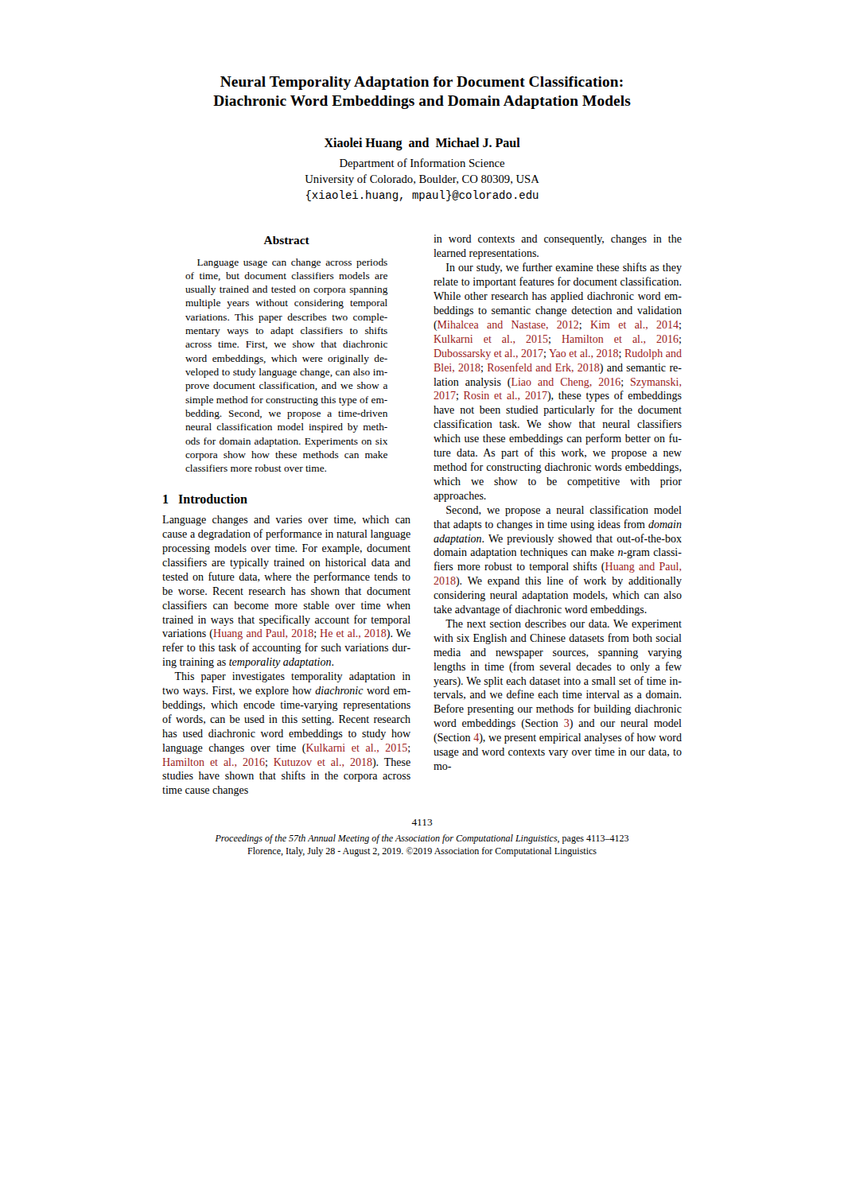Neural Temporality Adaptation for Document Classification:
Diachronic Word Embeddings and Domain Adaptation Models
Xiaolei Huang and Michael J. Paul
Department of Information Science
University of Colorado, Boulder, CO 80309, USA
{xiaolei.huang, mpaul}@colorado.edu
Abstract
Language usage can change across periods of time, but document classifiers models are usually trained and tested on corpora spanning multiple years without considering temporal variations. This paper describes two complementary ways to adapt classifiers to shifts across time. First, we show that diachronic word embeddings, which were originally developed to study language change, can also improve document classification, and we show a simple method for constructing this type of embedding. Second, we propose a time-driven neural classification model inspired by methods for domain adaptation. Experiments on six corpora show how these methods can make classifiers more robust over time.
1 Introduction
Language changes and varies over time, which can cause a degradation of performance in natural language processing models over time. For example, document classifiers are typically trained on historical data and tested on future data, where the performance tends to be worse. Recent research has shown that document classifiers can become more stable over time when trained in ways that specifically account for temporal variations (Huang and Paul, 2018; He et al., 2018). We refer to this task of accounting for such variations during training as temporality adaptation.
This paper investigates temporality adaptation in two ways. First, we explore how diachronic word embeddings, which encode time-varying representations of words, can be used in this setting. Recent research has used diachronic word embeddings to study how language changes over time (Kulkarni et al., 2015; Hamilton et al., 2016; Kutuzov et al., 2018). These studies have shown that shifts in the corpora across time cause changes
in word contexts and consequently, changes in the learned representations.
In our study, we further examine these shifts as they relate to important features for document classification. While other research has applied diachronic word embeddings to semantic change detection and validation (Mihalcea and Nastase, 2012; Kim et al., 2014; Kulkarni et al., 2015; Hamilton et al., 2016; Dubossarsky et al., 2017; Yao et al., 2018; Rudolph and Blei, 2018; Rosenfeld and Erk, 2018) and semantic relation analysis (Liao and Cheng, 2016; Szymanski, 2017; Rosin et al., 2017), these types of embeddings have not been studied particularly for the document classification task. We show that neural classifiers which use these embeddings can perform better on future data. As part of this work, we propose a new method for constructing diachronic words embeddings, which we show to be competitive with prior approaches.
Second, we propose a neural classification model that adapts to changes in time using ideas from domain adaptation. We previously showed that out-of-the-box domain adaptation techniques can make n-gram classifiers more robust to temporal shifts (Huang and Paul, 2018). We expand this line of work by additionally considering neural adaptation models, which can also take advantage of diachronic word embeddings.
The next section describes our data. We experiment with six English and Chinese datasets from both social media and newspaper sources, spanning varying lengths in time (from several decades to only a few years). We split each dataset into a small set of time intervals, and we define each time interval as a domain. Before presenting our methods for building diachronic word embeddings (Section 3) and our neural model (Section 4), we present empirical analyses of how word usage and word contexts vary over time in our data, to mo-
4113
Proceedings of the 57th Annual Meeting of the Association for Computational Linguistics, pages 4113–4123
Florence, Italy, July 28 - August 2, 2019. ©2019 Association for Computational Linguistics